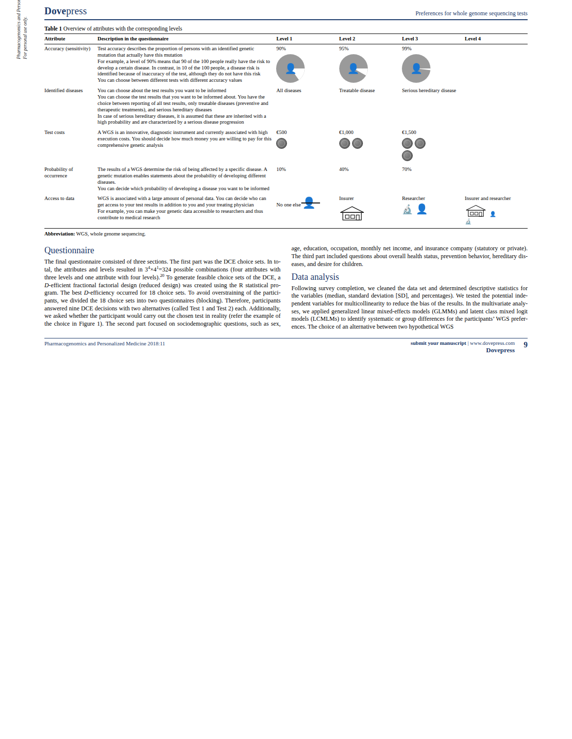Pharmacogenomics and Personalized Medicine downloaded from https://www.dovepress.com/ by 194.95.159.70 on 27-Apr-2018
For personal use only.
Dove press
Preferences for whole genome sequencing tests
Table 1 Overview of attributes with the corresponding levels
| Attribute | Description in the questionnaire | Level 1 | Level 2 | Level 3 | Level 4 |
| --- | --- | --- | --- | --- | --- |
| Accuracy (sensitivity) | Test accuracy describes the proportion of persons with an identified genetic mutation that actually have this mutation For example, a level of 90% means that 90 of the 100 people really have the risk to develop a certain disease. In contrast, in 10 of the 100 people, a disease risk is identified because of inaccuracy of the test, although they do not have this risk You can choose between different tests with different accuracy values | 90% 👤 | 95% 👤 | 99% 👤 | |
| Identified diseases | You can choose about the test results you want to be informed You can choose the test results that you want to be informed about. You have the choice between reporting of all test results, only treatable diseases (preventive and therapeutic treatments), and serious hereditary diseases In case of serious hereditary diseases, it is assumed that these are inherited with a high probability and are characterized by a serious disease progression | All diseases | Treatable disease | Serious hereditary disease | |
| Test costs | A WGS is an innovative, diagnostic instrument and currently associated with high execution costs. You should decide how much money you are willing to pay for this comprehensive genetic analysis | €500 | €1,000 | €1,500 | |
| Probability of occurrence | The results of a WGS determine the risk of being affected by a specific disease. A genetic mutation enables statements about the probability of developing different diseases. You can decide which probability of developing a disease you want to be informed | 10% | 40% | 70% | |
| Access to data | WGS is associated with a large amount of personal data. You can decide who can get access to your test results in addition to you and your treating physician For example, you can make your genetic data accessible to researchers and thus contribute to medical research | No one else 👤 | Insurer | Researcher 🔬 👤 | Insurer and researcher 👤 🔬 |
Abbreviation: WGS, whole genome sequencing.
Questionnaire
The final questionnaire consisted of three sections. The first part was the DCE choice sets. In total, the attributes and levels resulted in 34×41=324 possible combinations (four attributes with three levels and one attribute with four levels).20 To generate feasible choice sets of the DCE, a D-efficient fractional factorial design (reduced design) was created using the R statistical program. The best D-efficiency occurred for 18 choice sets. To avoid overstraining of the participants, we divided the 18 choice sets into two questionnaires (blocking). Therefore, participants answered nine DCE decisions with two alternatives (called Test 1 and Test 2) each. Additionally, we asked whether the participant would carry out the chosen test in reality (refer the example of the choice in Figure 1). The second part focused on sociodemographic questions, such as sex, age, education, occupation, monthly net income, and insurance company (statutory or private). The third part included questions about overall health status, prevention behavior, hereditary diseases, and desire for children.
Data analysis
Following survey completion, we cleaned the data set and determined descriptive statistics for the variables (median, standard deviation [SD], and percentages). We tested the potential independent variables for multicollinearity to reduce the bias of the results. In the multivariate analyses, we applied generalized linear mixed-effects models (GLMMs) and latent class mixed logit models (LCMLMs) to identify systematic or group differences for the participants’ WGS preferences. The choice of an alternative between two hypothetical WGS
Pharmacogenomics and Personalized Medicine 2018:11
submit your manuscript | www.dovepress.com
Dovepress
9